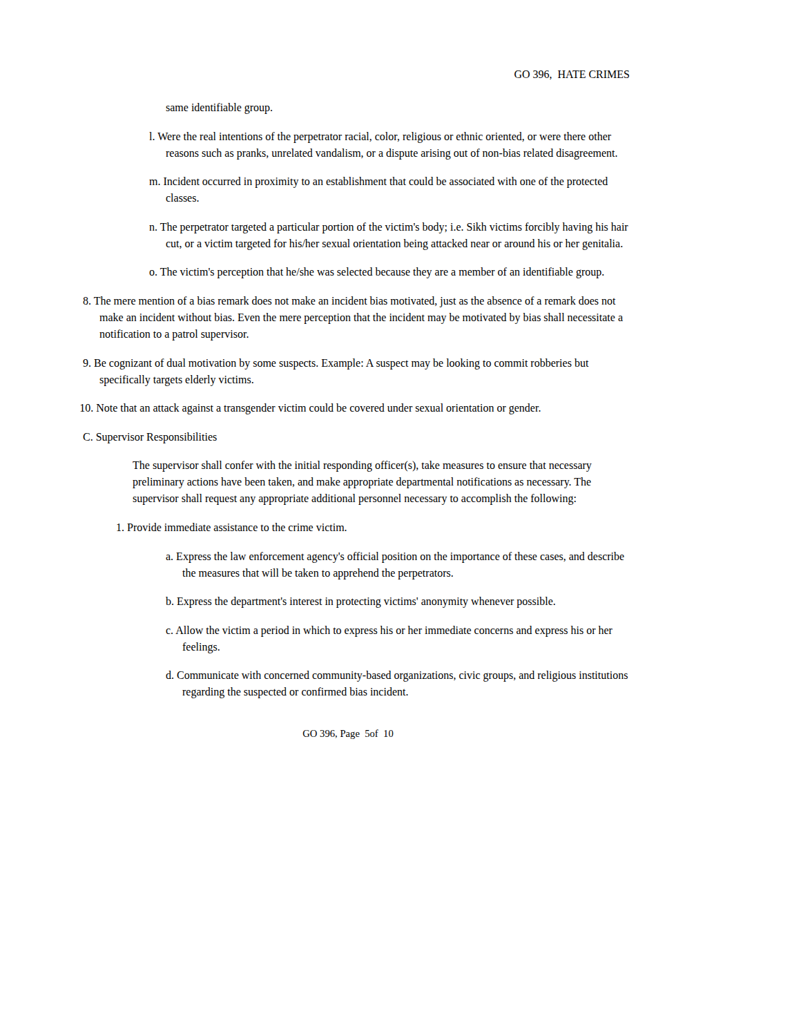GO 396, HATE CRIMES
same identifiable group.
l. Were the real intentions of the perpetrator racial, color, religious or ethnic oriented, or were there other reasons such as pranks, unrelated vandalism, or a dispute arising out of non-bias related disagreement.
m. Incident occurred in proximity to an establishment that could be associated with one of the protected classes.
n. The perpetrator targeted a particular portion of the victim's body; i.e. Sikh victims forcibly having his hair cut, or a victim targeted for his/her sexual orientation being attacked near or around his or her genitalia.
o. The victim's perception that he/she was selected because they are a member of an identifiable group.
8. The mere mention of a bias remark does not make an incident bias motivated, just as the absence of a remark does not make an incident without bias. Even the mere perception that the incident may be motivated by bias shall necessitate a notification to a patrol supervisor.
9. Be cognizant of dual motivation by some suspects. Example: A suspect may be looking to commit robberies but specifically targets elderly victims.
10. Note that an attack against a transgender victim could be covered under sexual orientation or gender.
C. Supervisor Responsibilities
The supervisor shall confer with the initial responding officer(s), take measures to ensure that necessary preliminary actions have been taken, and make appropriate departmental notifications as necessary. The supervisor shall request any appropriate additional personnel necessary to accomplish the following:
1. Provide immediate assistance to the crime victim.
a. Express the law enforcement agency's official position on the importance of these cases, and describe the measures that will be taken to apprehend the perpetrators.
b. Express the department's interest in protecting victims' anonymity whenever possible.
c. Allow the victim a period in which to express his or her immediate concerns and express his or her feelings.
d. Communicate with concerned community-based organizations, civic groups, and religious institutions regarding the suspected or confirmed bias incident.
GO 396, Page 5of 10